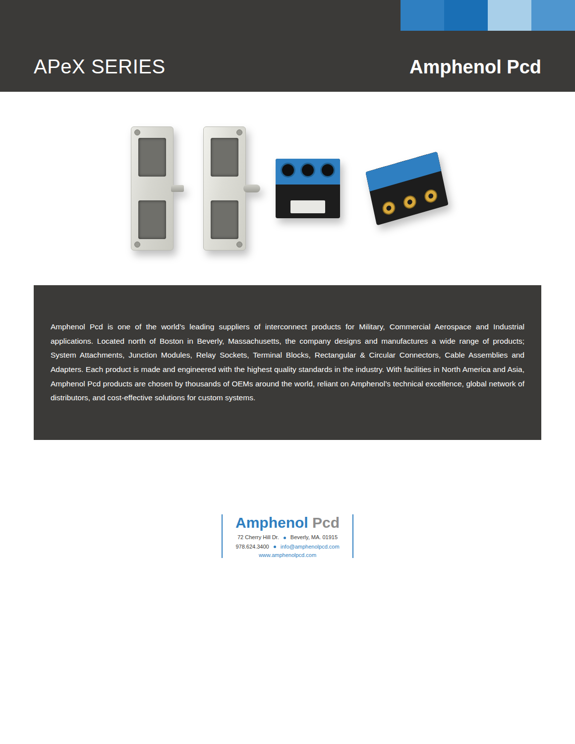APeX SERIES
Amphenol Pcd
Amphenol Pcd is one of the world’s leading suppliers of interconnect products for Military, Commercial Aerospace and Industrial applications. Located north of Boston in Beverly, Massachusetts, the company designs and manufactures a wide range of products; System Attachments, Junction Modules, Relay Sockets, Terminal Blocks, Rectangular & Circular Connectors, Cable Assemblies and Adapters. Each product is made and engineered with the highest quality standards in the industry. With facilities in North America and Asia, Amphenol Pcd products are chosen by thousands of OEMs around the world, reliant on Amphenol’s technical excellence, global network of distributors, and cost-effective solutions for custom systems.
Amphenol Pcd
72 Cherry Hill Dr. Beverly, MA. 01915
978.624.3400 info@amphenolpcd.com
www.amphenolpcd.com